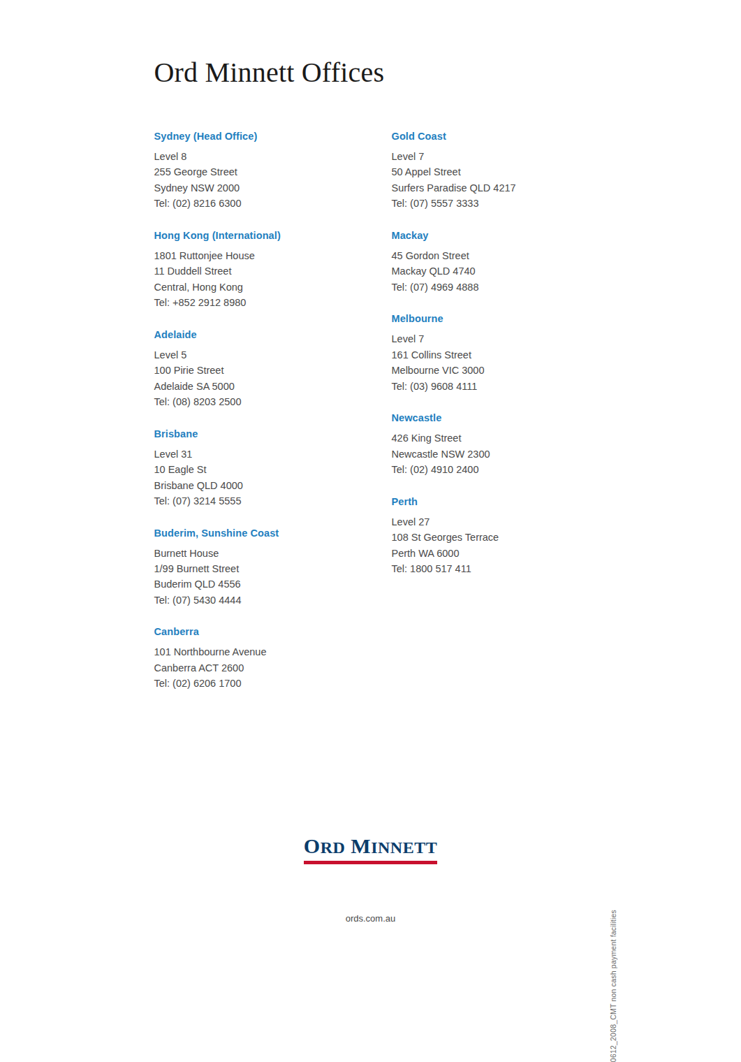Ord Minnett Offices
Sydney (Head Office)
Level 8
255 George Street
Sydney NSW 2000
Tel: (02) 8216 6300
Hong Kong (International)
1801 Ruttonjee House
11 Duddell Street
Central, Hong Kong
Tel: +852 2912 8980
Adelaide
Level 5
100 Pirie Street
Adelaide SA 5000
Tel: (08) 8203 2500
Brisbane
Level 31
10 Eagle St
Brisbane QLD 4000
Tel: (07) 3214 5555
Buderim, Sunshine Coast
Burnett House
1/99 Burnett Street
Buderim QLD 4556
Tel: (07) 5430 4444
Canberra
101 Northbourne Avenue
Canberra ACT 2600
Tel: (02) 6206 1700
Gold Coast
Level 7
50 Appel Street
Surfers Paradise QLD 4217
Tel: (07) 5557 3333
Mackay
45 Gordon Street
Mackay QLD 4740
Tel: (07) 4969 4888
Melbourne
Level 7
161 Collins Street
Melbourne VIC 3000
Tel: (03) 9608 4111
Newcastle
426 King Street
Newcastle NSW 2300
Tel: (02) 4910 2400
Perth
Level 27
108 St Georges Terrace
Perth WA 6000
Tel: 1800 517 411
ORD MINNETT
ords.com.au
0612_2008_CMT non cash payment facilities